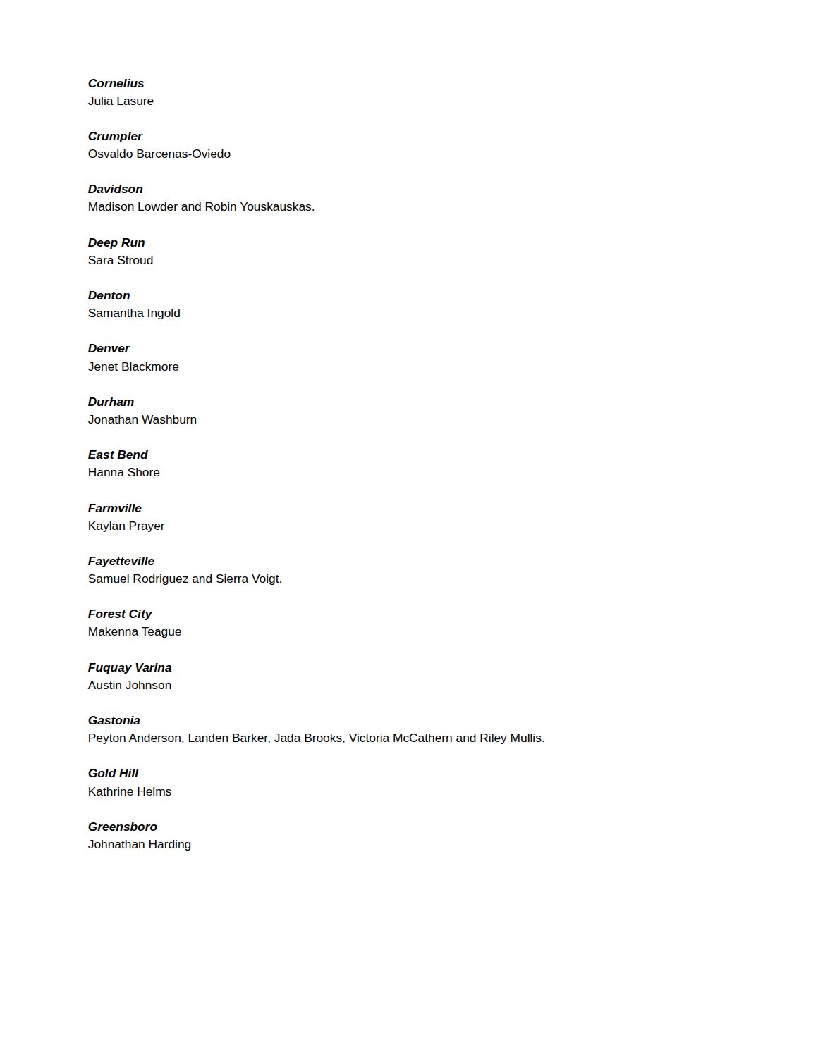Cornelius
Julia Lasure
Crumpler
Osvaldo Barcenas-Oviedo
Davidson
Madison Lowder and Robin Youskauskas.
Deep Run
Sara Stroud
Denton
Samantha Ingold
Denver
Jenet Blackmore
Durham
Jonathan Washburn
East Bend
Hanna Shore
Farmville
Kaylan Prayer
Fayetteville
Samuel Rodriguez and Sierra Voigt.
Forest City
Makenna Teague
Fuquay Varina
Austin Johnson
Gastonia
Peyton Anderson, Landen Barker, Jada Brooks, Victoria McCathern and Riley Mullis.
Gold Hill
Kathrine Helms
Greensboro
Johnathan Harding